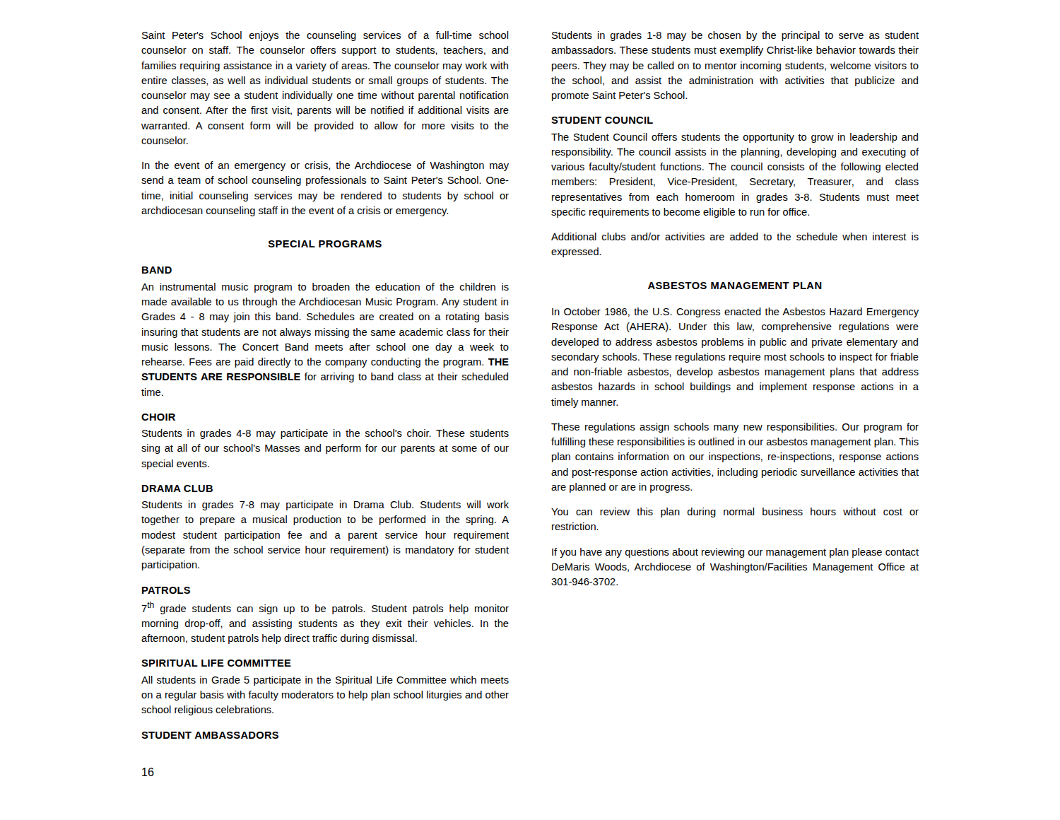Saint Peter's School enjoys the counseling services of a full-time school counselor on staff. The counselor offers support to students, teachers, and families requiring assistance in a variety of areas. The counselor may work with entire classes, as well as individual students or small groups of students. The counselor may see a student individually one time without parental notification and consent. After the first visit, parents will be notified if additional visits are warranted. A consent form will be provided to allow for more visits to the counselor.
In the event of an emergency or crisis, the Archdiocese of Washington may send a team of school counseling professionals to Saint Peter's School. One-time, initial counseling services may be rendered to students by school or archdiocesan counseling staff in the event of a crisis or emergency.
SPECIAL PROGRAMS
BAND
An instrumental music program to broaden the education of the children is made available to us through the Archdiocesan Music Program. Any student in Grades 4 - 8 may join this band. Schedules are created on a rotating basis insuring that students are not always missing the same academic class for their music lessons. The Concert Band meets after school one day a week to rehearse. Fees are paid directly to the company conducting the program. THE STUDENTS ARE RESPONSIBLE for arriving to band class at their scheduled time.
CHOIR
Students in grades 4-8 may participate in the school's choir. These students sing at all of our school's Masses and perform for our parents at some of our special events.
DRAMA CLUB
Students in grades 7-8 may participate in Drama Club. Students will work together to prepare a musical production to be performed in the spring. A modest student participation fee and a parent service hour requirement (separate from the school service hour requirement) is mandatory for student participation.
PATROLS
7th grade students can sign up to be patrols. Student patrols help monitor morning drop-off, and assisting students as they exit their vehicles. In the afternoon, student patrols help direct traffic during dismissal.
SPIRITUAL LIFE COMMITTEE
All students in Grade 5 participate in the Spiritual Life Committee which meets on a regular basis with faculty moderators to help plan school liturgies and other school religious celebrations.
STUDENT AMBASSADORS
16
Students in grades 1-8 may be chosen by the principal to serve as student ambassadors. These students must exemplify Christ-like behavior towards their peers. They may be called on to mentor incoming students, welcome visitors to the school, and assist the administration with activities that publicize and promote Saint Peter's School.
STUDENT COUNCIL
The Student Council offers students the opportunity to grow in leadership and responsibility. The council assists in the planning, developing and executing of various faculty/student functions. The council consists of the following elected members: President, Vice-President, Secretary, Treasurer, and class representatives from each homeroom in grades 3-8. Students must meet specific requirements to become eligible to run for office.
Additional clubs and/or activities are added to the schedule when interest is expressed.
ASBESTOS MANAGEMENT PLAN
In October 1986, the U.S. Congress enacted the Asbestos Hazard Emergency Response Act (AHERA). Under this law, comprehensive regulations were developed to address asbestos problems in public and private elementary and secondary schools. These regulations require most schools to inspect for friable and non-friable asbestos, develop asbestos management plans that address asbestos hazards in school buildings and implement response actions in a timely manner.
These regulations assign schools many new responsibilities. Our program for fulfilling these responsibilities is outlined in our asbestos management plan. This plan contains information on our inspections, re-inspections, response actions and post-response action activities, including periodic surveillance activities that are planned or are in progress.
You can review this plan during normal business hours without cost or restriction.
If you have any questions about reviewing our management plan please contact DeMaris Woods, Archdiocese of Washington/Facilities Management Office at 301-946-3702.